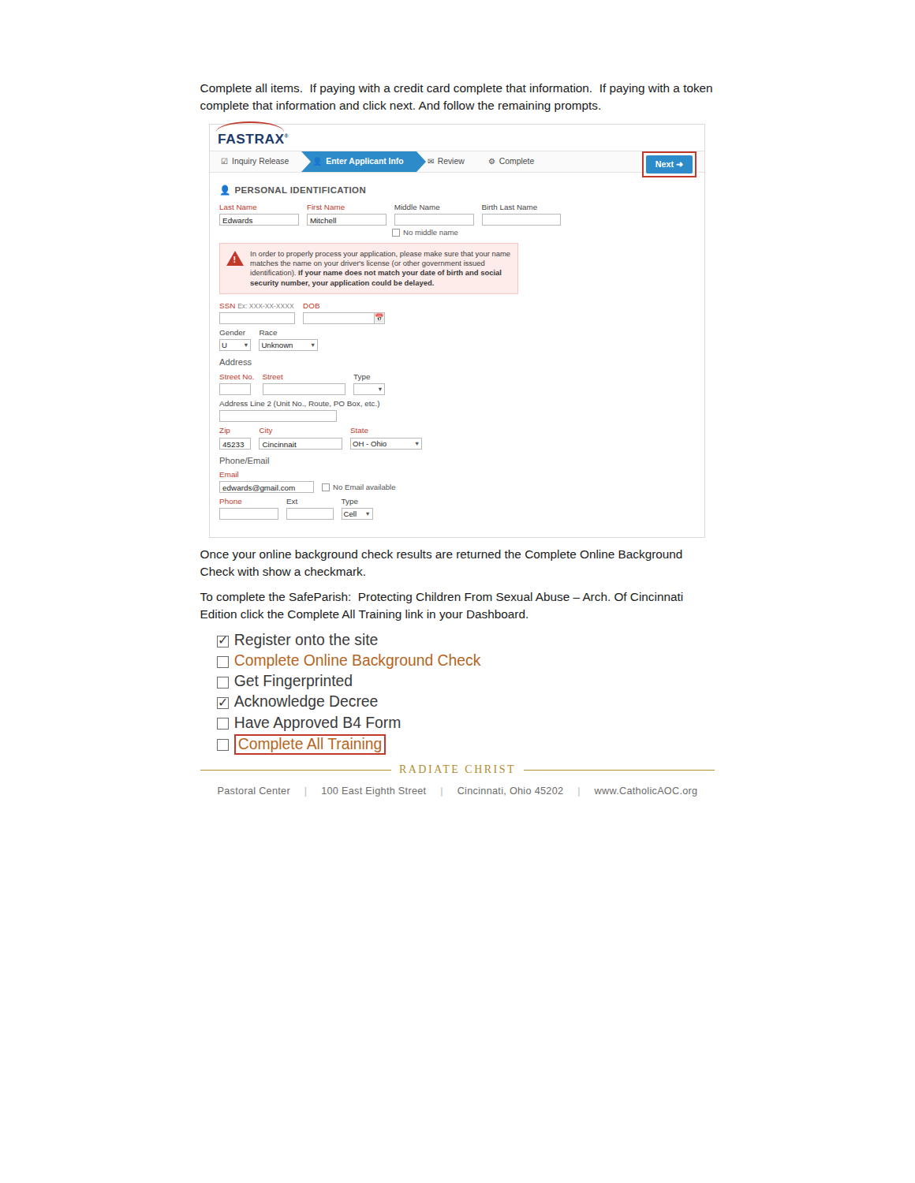Complete all items. If paying with a credit card complete that information. If paying with a token complete that information and click next. And follow the remaining prompts.
FASTRAX®
☑Inquiry Release
👤Enter Applicant Info
✉Review
⚙Complete
Next ➜
👤PERSONAL IDENTIFICATION
Last Name
Edwards
First Name
Mitchell
Middle Name
Birth Last Name
No middle name
In order to properly process your application, please make sure that your name matches the name on your driver's license (or other government issued identification). If your name does not match your date of birth and social security number, your application could be delayed.
SSN Ex: XXX-XX-XXXX
DOB
📅
Gender
U▼
Race
Unknown▼
Address
Street No.
Street
Type
▼
Address Line 2 (Unit No., Route, PO Box, etc.)
Zip
45233
City
Cincinnait
State
OH - Ohio▼
Phone/Email
Email
edwards@gmail.com
No Email available
Phone
Ext
Type
Cell▼
Once your online background check results are returned the Complete Online Background Check with show a checkmark.
To complete the SafeParish: Protecting Children From Sexual Abuse – Arch. Of Cincinnati Edition click the Complete All Training link in your Dashboard.
Register onto the site
Complete Online Background Check
Get Fingerprinted
Acknowledge Decree
Have Approved B4 Form
Complete All Training
RADIATE CHRIST
Pastoral Center | 100 East Eighth Street | Cincinnati, Ohio 45202 | www.CatholicAOC.org